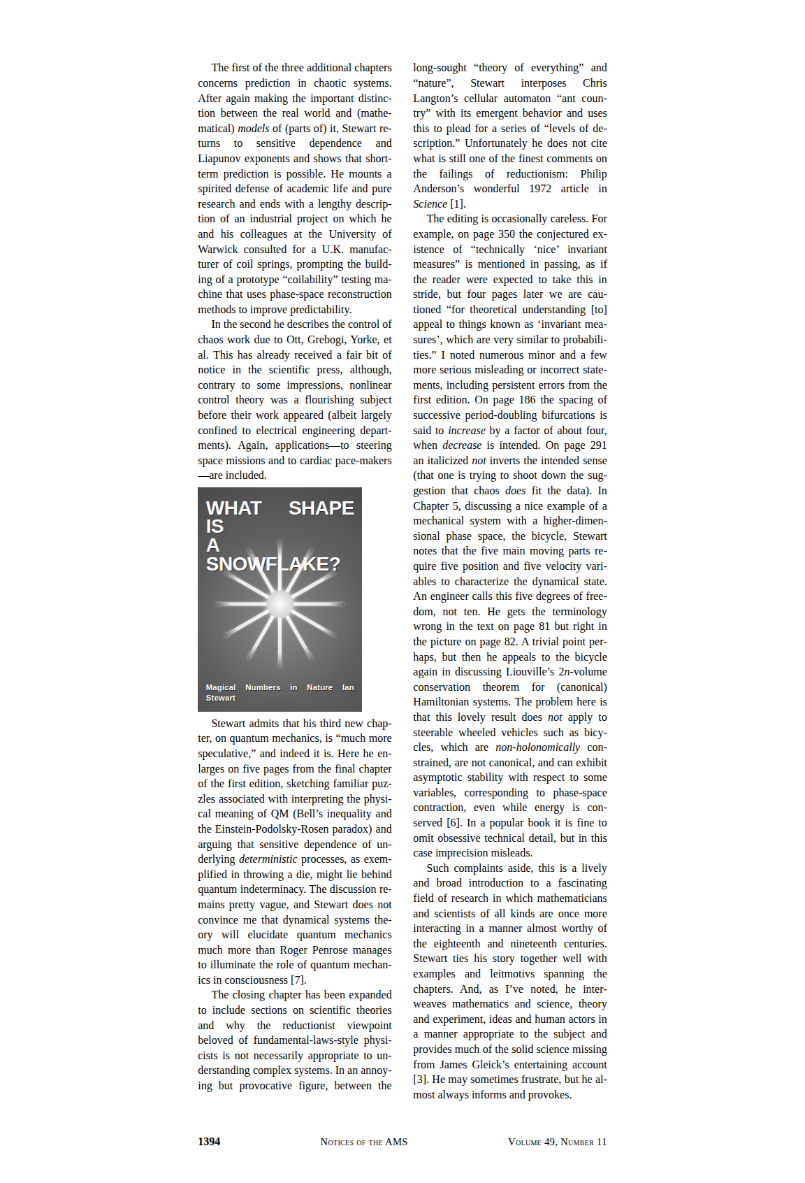The first of the three additional chapters concerns prediction in chaotic systems. After again making the important distinction between the real world and (mathematical) models of (parts of) it, Stewart returns to sensitive dependence and Liapunov exponents and shows that short-term prediction is possible. He mounts a spirited defense of academic life and pure research and ends with a lengthy description of an industrial project on which he and his colleagues at the University of Warwick consulted for a U.K. manufacturer of coil springs, prompting the building of a prototype “coilability” testing machine that uses phase-space reconstruction methods to improve predictability.
In the second he describes the control of chaos work due to Ott, Grebogi, Yorke, et al. This has already received a fair bit of notice in the scientific press, although, contrary to some impressions, nonlinear control theory was a flourishing subject before their work appeared (albeit largely confined to electrical engineering departments). Again, applications—to steering space missions and to cardiac pace-makers—are included.
WHAT SHAPE IS
A SNOWFLAKE?
Magical Numbers in Nature Ian Stewart
Stewart admits that his third new chapter, on quantum mechanics, is “much more speculative,” and indeed it is. Here he enlarges on five pages from the final chapter of the first edition, sketching familiar puzzles associated with interpreting the physical meaning of QM (Bell’s inequality and the Einstein-Podolsky-Rosen paradox) and arguing that sensitive dependence of underlying deterministic processes, as exemplified in throwing a die, might lie behind quantum indeterminacy. The discussion remains pretty vague, and Stewart does not convince me that dynamical systems theory will elucidate quantum mechanics much more than Roger Penrose manages to illuminate the role of quantum mechanics in consciousness [7].
The closing chapter has been expanded to include sections on scientific theories and why the reductionist viewpoint beloved of fundamental-laws-style physicists is not necessarily appropriate to understanding complex systems. In an annoying but provocative figure, between the long-sought “theory of everything” and “nature”, Stewart interposes Chris Langton’s cellular automaton “ant country” with its emergent behavior and uses this to plead for a series of “levels of description.” Unfortunately he does not cite what is still one of the finest comments on the failings of reductionism: Philip Anderson’s wonderful 1972 article in Science [1].
The editing is occasionally careless. For example, on page 350 the conjectured existence of “technically ‘nice’ invariant measures” is mentioned in passing, as if the reader were expected to take this in stride, but four pages later we are cautioned “for theoretical understanding [to] appeal to things known as ‘invariant measures’, which are very similar to probabilities.” I noted numerous minor and a few more serious misleading or incorrect statements, including persistent errors from the first edition. On page 186 the spacing of successive period-doubling bifurcations is said to increase by a factor of about four, when decrease is intended. On page 291 an italicized not inverts the intended sense (that one is trying to shoot down the suggestion that chaos does fit the data). In Chapter 5, discussing a nice example of a mechanical system with a higher-dimensional phase space, the bicycle, Stewart notes that the five main moving parts require five position and five velocity variables to characterize the dynamical state. An engineer calls this five degrees of freedom, not ten. He gets the terminology wrong in the text on page 81 but right in the picture on page 82. A trivial point perhaps, but then he appeals to the bicycle again in discussing Liouville’s 2n-volume conservation theorem for (canonical) Hamiltonian systems. The problem here is that this lovely result does not apply to steerable wheeled vehicles such as bicycles, which are non-holonomically constrained, are not canonical, and can exhibit asymptotic stability with respect to some variables, corresponding to phase-space contraction, even while energy is conserved [6]. In a popular book it is fine to omit obsessive technical detail, but in this case imprecision misleads.
Such complaints aside, this is a lively and broad introduction to a fascinating field of research in which mathematicians and scientists of all kinds are once more interacting in a manner almost worthy of the eighteenth and nineteenth centuries. Stewart ties his story together well with examples and leitmotivs spanning the chapters. And, as I’ve noted, he interweaves mathematics and science, theory and experiment, ideas and human actors in a manner appropriate to the subject and provides much of the solid science missing from James Gleick’s entertaining account [3]. He may sometimes frustrate, but he almost always informs and provokes.
1394
Notices of the AMS
Volume 49, Number 11